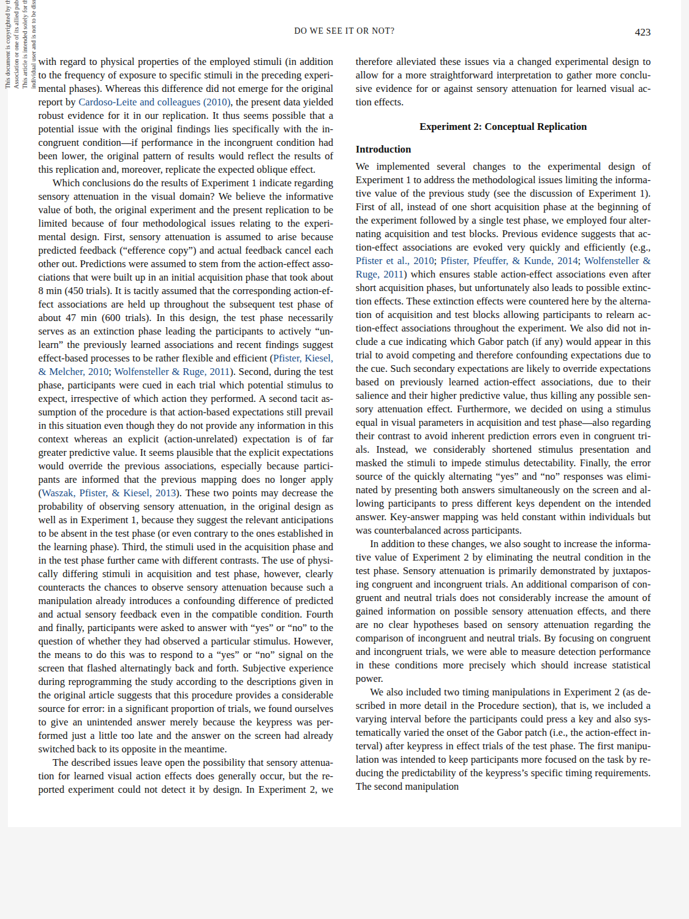This document is copyrighted by the American Psychological Association or one of its allied publishers.
This article is intended solely for the personal use of the individual user and is not to be disseminated broadly.
Do We See It or Not? 423
with regard to physical properties of the employed stimuli (in addition to the frequency of exposure to specific stimuli in the preceding experimental phases). Whereas this difference did not emerge for the original report by Cardoso-Leite and colleagues (2010), the present data yielded robust evidence for it in our replication. It thus seems possible that a potential issue with the original findings lies specifically with the incongruent condition—if performance in the incongruent condition had been lower, the original pattern of results would reflect the results of this replication and, moreover, replicate the expected oblique effect.
Which conclusions do the results of Experiment 1 indicate regarding sensory attenuation in the visual domain? We believe the informative value of both, the original experiment and the present replication to be limited because of four methodological issues relating to the experimental design. First, sensory attenuation is assumed to arise because predicted feedback (“efference copy”) and actual feedback cancel each other out. Predictions were assumed to stem from the action-effect associations that were built up in an initial acquisition phase that took about 8 min (450 trials). It is tacitly assumed that the corresponding action-effect associations are held up throughout the subsequent test phase of about 47 min (600 trials). In this design, the test phase necessarily serves as an extinction phase leading the participants to actively “unlearn” the previously learned associations and recent findings suggest effect-based processes to be rather flexible and efficient (Pfister, Kiesel, & Melcher, 2010; Wolfensteller & Ruge, 2011). Second, during the test phase, participants were cued in each trial which potential stimulus to expect, irrespective of which action they performed. A second tacit assumption of the procedure is that action-based expectations still prevail in this situation even though they do not provide any information in this context whereas an explicit (action-unrelated) expectation is of far greater predictive value. It seems plausible that the explicit expectations would override the previous associations, especially because participants are informed that the previous mapping does no longer apply (Waszak, Pfister, & Kiesel, 2013). These two points may decrease the probability of observing sensory attenuation, in the original design as well as in Experiment 1, because they suggest the relevant anticipations to be absent in the test phase (or even contrary to the ones established in the learning phase). Third, the stimuli used in the acquisition phase and in the test phase further came with different contrasts. The use of physically differing stimuli in acquisition and test phase, however, clearly counteracts the chances to observe sensory attenuation because such a manipulation already introduces a confounding difference of predicted and actual sensory feedback even in the compatible condition. Fourth and finally, participants were asked to answer with “yes” or “no” to the question of whether they had observed a particular stimulus. However, the means to do this was to respond to a “yes” or “no” signal on the screen that flashed alternatingly back and forth. Subjective experience during reprogramming the study according to the descriptions given in the original article suggests that this procedure provides a considerable source for error: in a significant proportion of trials, we found ourselves to give an unintended answer merely because the keypress was performed just a little too late and the answer on the screen had already switched back to its opposite in the meantime.
The described issues leave open the possibility that sensory attenuation for learned visual action effects does generally occur, but the reported experiment could not detect it by design. In Experiment 2, we therefore alleviated these issues via a changed experimental design to allow for a more straightforward interpretation to gather more conclusive evidence for or against sensory attenuation for learned visual action effects.
Experiment 2: Conceptual Replication
Introduction
We implemented several changes to the experimental design of Experiment 1 to address the methodological issues limiting the informative value of the previous study (see the discussion of Experiment 1). First of all, instead of one short acquisition phase at the beginning of the experiment followed by a single test phase, we employed four alternating acquisition and test blocks. Previous evidence suggests that action-effect associations are evoked very quickly and efficiently (e.g., Pfister et al., 2010; Pfister, Pfeuffer, & Kunde, 2014; Wolfensteller & Ruge, 2011) which ensures stable action-effect associations even after short acquisition phases, but unfortunately also leads to possible extinction effects. These extinction effects were countered here by the alternation of acquisition and test blocks allowing participants to relearn action-effect associations throughout the experiment. We also did not include a cue indicating which Gabor patch (if any) would appear in this trial to avoid competing and therefore confounding expectations due to the cue. Such secondary expectations are likely to override expectations based on previously learned action-effect associations, due to their salience and their higher predictive value, thus killing any possible sensory attenuation effect. Furthermore, we decided on using a stimulus equal in visual parameters in acquisition and test phase—also regarding their contrast to avoid inherent prediction errors even in congruent trials. Instead, we considerably shortened stimulus presentation and masked the stimuli to impede stimulus detectability. Finally, the error source of the quickly alternating “yes” and “no” responses was eliminated by presenting both answers simultaneously on the screen and allowing participants to press different keys dependent on the intended answer. Key-answer mapping was held constant within individuals but was counterbalanced across participants.
In addition to these changes, we also sought to increase the informative value of Experiment 2 by eliminating the neutral condition in the test phase. Sensory attenuation is primarily demonstrated by juxtaposing congruent and incongruent trials. An additional comparison of congruent and neutral trials does not considerably increase the amount of gained information on possible sensory attenuation effects, and there are no clear hypotheses based on sensory attenuation regarding the comparison of incongruent and neutral trials. By focusing on congruent and incongruent trials, we were able to measure detection performance in these conditions more precisely which should increase statistical power.
We also included two timing manipulations in Experiment 2 (as described in more detail in the Procedure section), that is, we included a varying interval before the participants could press a key and also systematically varied the onset of the Gabor patch (i.e., the action-effect interval) after keypress in effect trials of the test phase. The first manipulation was intended to keep participants more focused on the task by reducing the predictability of the keypress’s specific timing requirements. The second manipulation